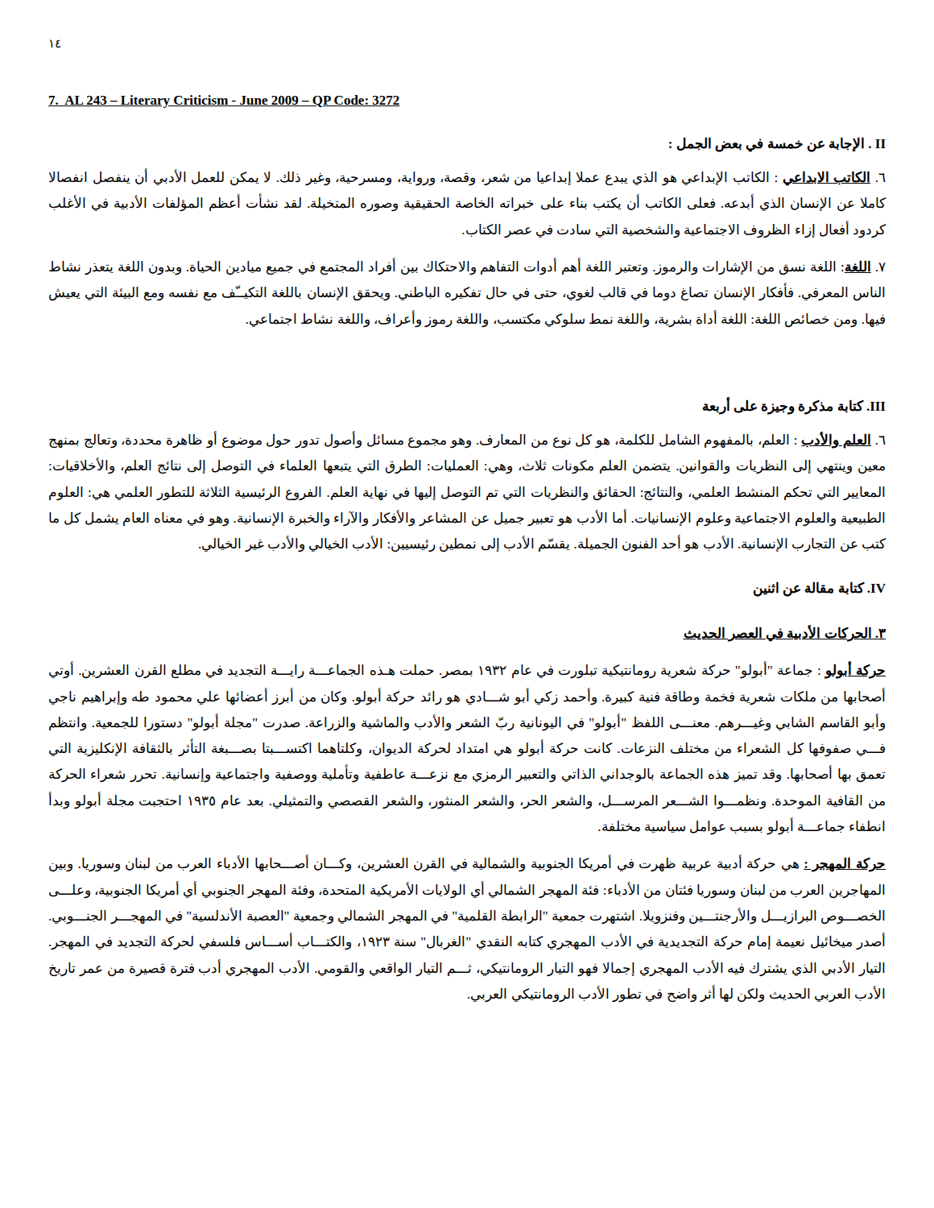١٤
7. AL 243 – Literary Criticism - June 2009 – QP Code: 3272
II . الإجابة عن خمسة في بعض الجمل :
٦. الكاتب الابداعي : الكاتب الإبداعي هو الذي يبدع عملا إبداعيا من شعر، وقصة، ورواية، ومسرحية، وغير ذلك. لا يمكن للعمل الأدبي أن ينفصل انفصالا كاملا عن الإنسان الذي أبدعه. فعلى الكاتب أن يكتب بناء على خبراته الخاصة الحقيقية وصوره المتخيلة. لقد نشأت أعظم المؤلفات الأدبية في الأغلب كردود أفعال إزاء الظروف الاجتماعية والشخصية التي سادت في عصر الكتاب.
٧. اللغة: اللغة نسق من الإشارات والرموز. وتعتبر اللغة أهم أدوات التفاهم والاحتكاك بين أفراد المجتمع في جميع ميادين الحياة. وبدون اللغة يتعذر نشاط الناس المعرفي. فأفكار الإنسان تصاغ دوما في قالب لغوي، حتى في حال تفكيره الباطني. ويحقق الإنسان باللغة التكيــّف مع نفسه ومع البيئة التي يعيش فيها. ومن خصائص اللغة: اللغة أداة بشرية، واللغة نمط سلوكي مكتسب، واللغة رموز وأعراف، واللغة نشاط اجتماعي.
III. كتابة مذكرة وجيزة على أربعة
٦. العلم والأدب : العلم، بالمفهوم الشامل للكلمة، هو كل نوع من المعارف. وهو مجموع مسائل وأصول تدور حول موضوع أو ظاهرة محددة، وتعالج بمنهج معين وينتهي إلى النظريات والقوانين. يتضمن العلم مكونات ثلاث، وهي: العمليات: الطرق التي يتبعها العلماء في التوصل إلى نتائج العلم، والأخلاقيات: المعايير التي تحكم المنشط العلمي، والنتائج: الحقائق والنظريات التي تم التوصل إليها في نهاية العلم. الفروع الرئيسية الثلاثة للتطور العلمي هي: العلوم الطبيعية والعلوم الاجتماعية وعلوم الإنسانيات. أما الأدب هو تعبير جميل عن المشاعر والأفكار والآراء والخبرة الإنسانية. وهو في معناه العام يشمل كل ما كتب عن التجارب الإنسانية. الأدب هو أحد الفنون الجميلة. يقسّم الأدب إلى نمطين رئيسيين: الأدب الخيالي والأدب غير الخيالي.
IV. كتابة مقالة عن اثنين
٣. الحركات الأدبية في العصر الحديث
حركة أبولو : جماعة "أبولو" حركة شعرية رومانتيكية تبلورت في عام ١٩٣٢ بمصر. حملت هـذه الجماعـــة رايـــة التجديد في مطلع القرن العشرين. أوتي أصحابها من ملكات شعرية فخمة وطاقة فنية كبيرة. وأحمد زكي أبو شـــادي هو رائد حركة أبولو. وكان من أبرز أعضائها علي محمود طه وإبراهيم ناجي وأبو القاسم الشابي وغيـــرهم. معنـــى اللفظ "أبولو" في اليونانية ربّ الشعر والأدب والماشية والزراعة. صدرت "مجلة أبولو" دستورا للجمعية. وانتظم فـــي صفوفها كل الشعراء من مختلف النزعات. كانت حركة أبولو هي امتداد لحركة الديوان، وكلتاهما اكتســـبتا بصـــبغة التأثر بالثقافة الإنكليزية التي تعمق بها أصحابها. وقد تميز هذه الجماعة بالوجداني الذاتي والتعبير الرمزي مع نزعـــة عاطفية وتأملية ووصفية واجتماعية وإنسانية. تحرر شعراء الحركة من القافية الموحدة. ونظمـــوا الشـــعر المرســـل، والشعر الحر، والشعر المنثور، والشعر القصصي والتمثيلي. بعد عام ١٩٣٥ احتجبت مجلة أبولو وبدأ انطفاء جماعـــة أبولو بسبب عوامل سياسية مختلفة.
حركة المهجر : هي حركة أدبية عربية ظهرت في أمريكا الجنوبية والشمالية في القرن العشرين، وكـــان أصـــحابها الأدباء العرب من لبنان وسوريا. وبين المهاجرين العرب من لبنان وسوريا فئتان من الأدباء: فئة المهجر الشمالي أي الولايات الأمريكية المتحدة، وفئة المهجر الجنوبي أي أمريكا الجنوبية، وعلـــى الخصـــوص البرازيـــل والأرجنتـــين وفنزويلا. اشتهرت جمعية "الرابطة القلمية" في المهجر الشمالي وجمعية "العصبة الأندلسية" في المهجـــر الجنـــوبي. أصدر ميخائيل نعيمة إمام حركة التجديدية في الأدب المهجري كتابه النقدي "الغربال" سنة ١٩٢٣، والكتـــاب أســـاس فلسفي لحركة التجديد في المهجر. التيار الأدبي الذي يشترك فيه الأدب المهجري إجمالا فهو التيار الرومانتيكي، ثـــم التيار الواقعي والقومي. الأدب المهجري أدب فترة قصيرة من عمر تاريخ الأدب العربي الحديث ولكن لها أثر واضح في تطور الأدب الرومانتيكي العربي.